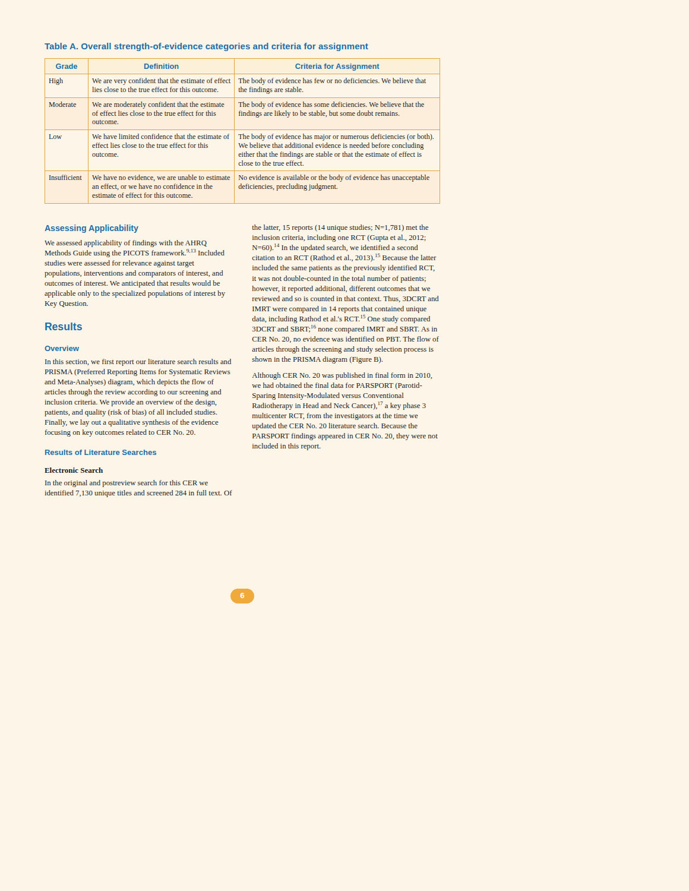Table A. Overall strength-of-evidence categories and criteria for assignment
| Grade | Definition | Criteria for Assignment |
| --- | --- | --- |
| High | We are very confident that the estimate of effect lies close to the true effect for this outcome. | The body of evidence has few or no deficiencies. We believe that the findings are stable. |
| Moderate | We are moderately confident that the estimate of effect lies close to the true effect for this outcome. | The body of evidence has some deficiencies. We believe that the findings are likely to be stable, but some doubt remains. |
| Low | We have limited confidence that the estimate of effect lies close to the true effect for this outcome. | The body of evidence has major or numerous deficiencies (or both). We believe that additional evidence is needed before concluding either that the findings are stable or that the estimate of effect is close to the true effect. |
| Insufficient | We have no evidence, we are unable to estimate an effect, or we have no confidence in the estimate of effect for this outcome. | No evidence is available or the body of evidence has unacceptable deficiencies, precluding judgment. |
Assessing Applicability
We assessed applicability of findings with the AHRQ Methods Guide using the PICOTS framework.9,13 Included studies were assessed for relevance against target populations, interventions and comparators of interest, and outcomes of interest. We anticipated that results would be applicable only to the specialized populations of interest by Key Question.
Results
Overview
In this section, we first report our literature search results and PRISMA (Preferred Reporting Items for Systematic Reviews and Meta-Analyses) diagram, which depicts the flow of articles through the review according to our screening and inclusion criteria. We provide an overview of the design, patients, and quality (risk of bias) of all included studies. Finally, we lay out a qualitative synthesis of the evidence focusing on key outcomes related to CER No. 20.
Results of Literature Searches
Electronic Search
In the original and postreview search for this CER we identified 7,130 unique titles and screened 284 in full text. Of the latter, 15 reports (14 unique studies; N=1,781) met the inclusion criteria, including one RCT (Gupta et al., 2012; N=60).14 In the updated search, we identified a second citation to an RCT (Rathod et al., 2013).15 Because the latter included the same patients as the previously identified RCT, it was not double-counted in the total number of patients; however, it reported additional, different outcomes that we reviewed and so is counted in that context. Thus, 3DCRT and IMRT were compared in 14 reports that contained unique data, including Rathod et al.'s RCT.15 One study compared 3DCRT and SBRT;16 none compared IMRT and SBRT. As in CER No. 20, no evidence was identified on PBT. The flow of articles through the screening and study selection process is shown in the PRISMA diagram (Figure B).
Although CER No. 20 was published in final form in 2010, we had obtained the final data for PARSPORT (Parotid-Sparing Intensity-Modulated versus Conventional Radiotherapy in Head and Neck Cancer),17 a key phase 3 multicenter RCT, from the investigators at the time we updated the CER No. 20 literature search. Because the PARSPORT findings appeared in CER No. 20, they were not included in this report.
6